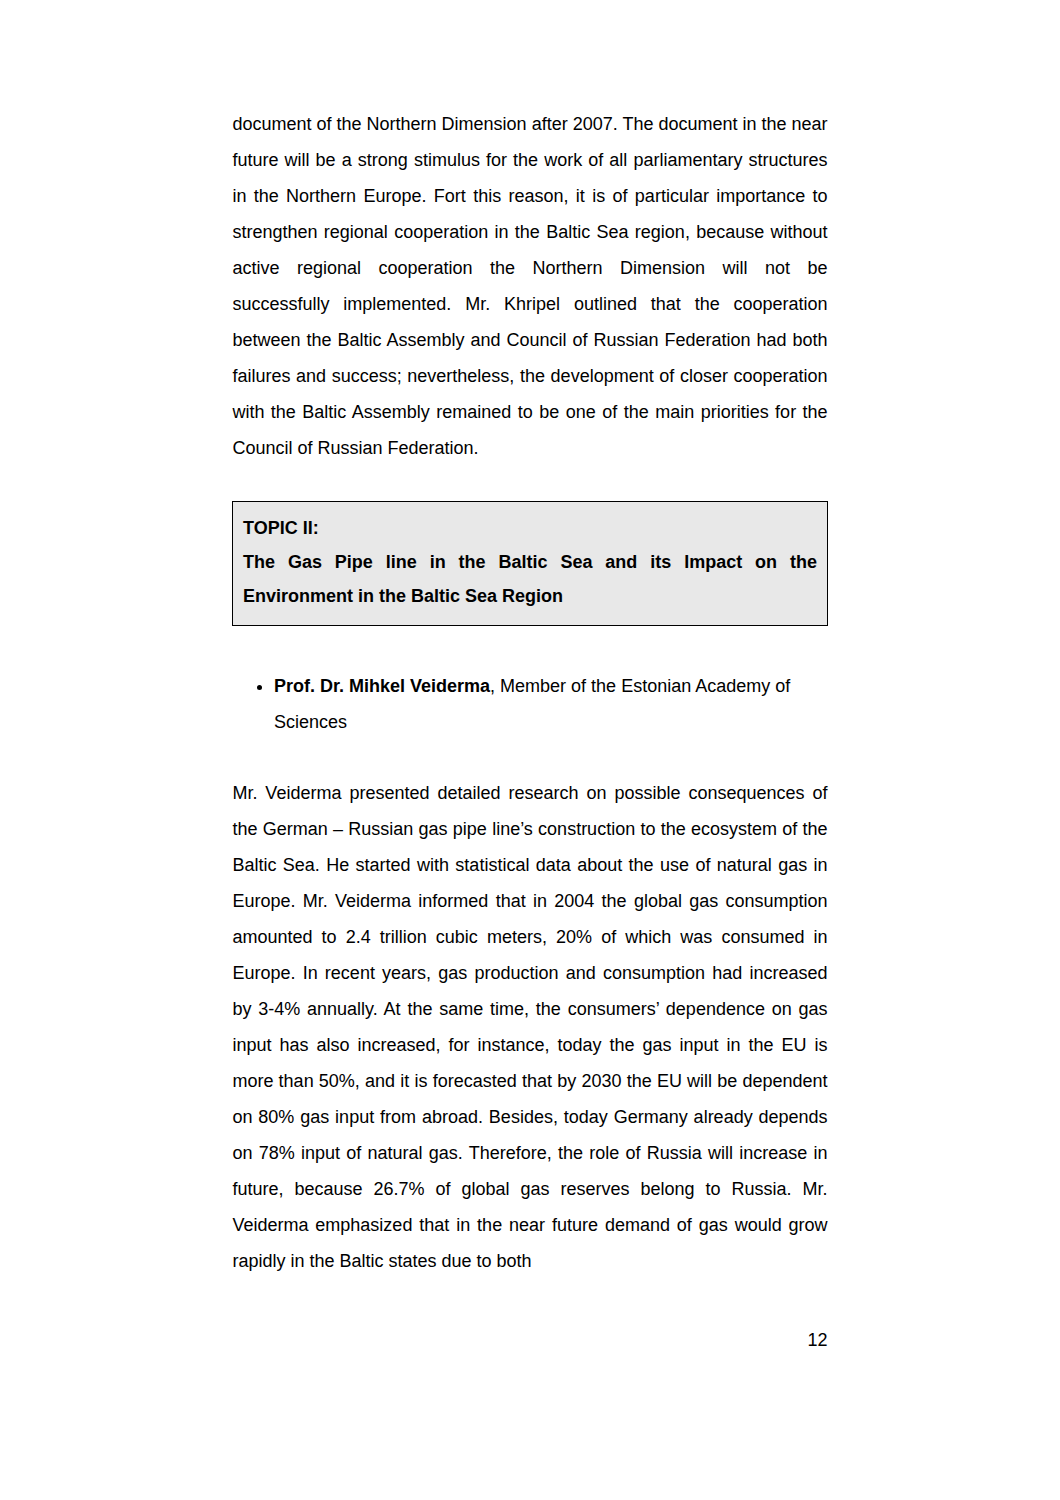document of the Northern Dimension after 2007. The document in the near future will be a strong stimulus for the work of all parliamentary structures in the Northern Europe. Fort this reason, it is of particular importance to strengthen regional cooperation in the Baltic Sea region, because without active regional cooperation the Northern Dimension will not be successfully implemented. Mr. Khripel outlined that the cooperation between the Baltic Assembly and Council of Russian Federation had both failures and success; nevertheless, the development of closer cooperation with the Baltic Assembly remained to be one of the main priorities for the Council of Russian Federation.
TOPIC II:
The Gas Pipe line in the Baltic Sea and its Impact on the Environment in the Baltic Sea Region
Prof. Dr. Mihkel Veiderma, Member of the Estonian Academy of Sciences
Mr. Veiderma presented detailed research on possible consequences of the German – Russian gas pipe line’s construction to the ecosystem of the Baltic Sea. He started with statistical data about the use of natural gas in Europe. Mr. Veiderma informed that in 2004 the global gas consumption amounted to 2.4 trillion cubic meters, 20% of which was consumed in Europe. In recent years, gas production and consumption had increased by 3-4% annually. At the same time, the consumers’ dependence on gas input has also increased, for instance, today the gas input in the EU is more than 50%, and it is forecasted that by 2030 the EU will be dependent on 80% gas input from abroad. Besides, today Germany already depends on 78% input of natural gas. Therefore, the role of Russia will increase in future, because 26.7% of global gas reserves belong to Russia. Mr. Veiderma emphasized that in the near future demand of gas would grow rapidly in the Baltic states due to both
12